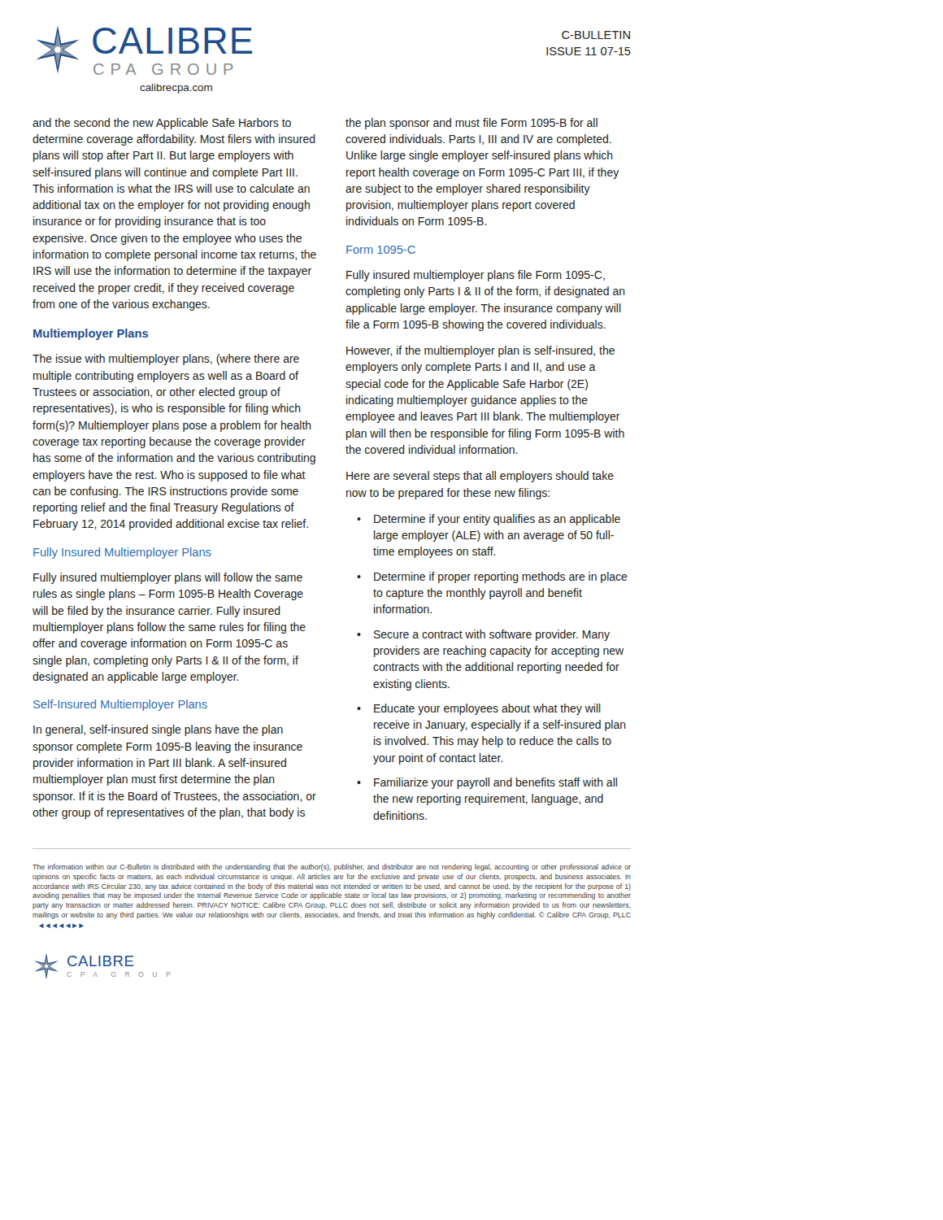CALIBRE
CPA GROUP
calibrecpa.com
C-BULLETIN
ISSUE 11 07-15
and the second the new Applicable Safe Harbors to determine coverage affordability. Most filers with insured plans will stop after Part II. But large employers with self-insured plans will continue and complete Part III. This information is what the IRS will use to calculate an additional tax on the employer for not providing enough insurance or for providing insurance that is too expensive. Once given to the employee who uses the information to complete personal income tax returns, the IRS will use the information to determine if the taxpayer received the proper credit, if they received coverage from one of the various exchanges.
Multiemployer Plans
The issue with multiemployer plans, (where there are multiple contributing employers as well as a Board of Trustees or association, or other elected group of representatives), is who is responsible for filing which form(s)? Multiemployer plans pose a problem for health coverage tax reporting because the coverage provider has some of the information and the various contributing employers have the rest. Who is supposed to file what can be confusing. The IRS instructions provide some reporting relief and the final Treasury Regulations of February 12, 2014 provided additional excise tax relief.
Fully Insured Multiemployer Plans
Fully insured multiemployer plans will follow the same rules as single plans – Form 1095-B Health Coverage will be filed by the insurance carrier. Fully insured multiemployer plans follow the same rules for filing the offer and coverage information on Form 1095-C as single plan, completing only Parts I & II of the form, if designated an applicable large employer.
Self-Insured Multiemployer Plans
In general, self-insured single plans have the plan sponsor complete Form 1095-B leaving the insurance provider information in Part III blank. A self-insured multiemployer plan must first determine the plan sponsor. If it is the Board of Trustees, the association, or other group of representatives of the plan, that body is the plan sponsor and must file Form 1095-B for all covered individuals. Parts I, III and IV are completed. Unlike large single employer self-insured plans which report health coverage on Form 1095-C Part III, if they are subject to the employer shared responsibility provision, multiemployer plans report covered individuals on Form 1095-B.
Form 1095-C
Fully insured multiemployer plans file Form 1095-C, completing only Parts I & II of the form, if designated an applicable large employer. The insurance company will file a Form 1095-B showing the covered individuals.
However, if the multiemployer plan is self-insured, the employers only complete Parts I and II, and use a special code for the Applicable Safe Harbor (2E) indicating multiemployer guidance applies to the employee and leaves Part III blank. The multiemployer plan will then be responsible for filing Form 1095-B with the covered individual information.
Here are several steps that all employers should take now to be prepared for these new filings:
Determine if your entity qualifies as an applicable large employer (ALE) with an average of 50 full-time employees on staff.
Determine if proper reporting methods are in place to capture the monthly payroll and benefit information.
Secure a contract with software provider. Many providers are reaching capacity for accepting new contracts with the additional reporting needed for existing clients.
Educate your employees about what they will receive in January, especially if a self-insured plan is involved. This may help to reduce the calls to your point of contact later.
Familiarize your payroll and benefits staff with all the new reporting requirement, language, and definitions.
The information within our C-Bulletin is distributed with the understanding that the author(s), publisher, and distributor are not rendering legal, accounting or other professional advice or opinions on specific facts or matters, as each individual circumstance is unique. All articles are for the exclusive and private use of our clients, prospects, and business associates. In accordance with IRS Circular 230, any tax advice contained in the body of this material was not intended or written to be used, and cannot be used, by the recipient for the purpose of 1) avoiding penalties that may be imposed under the Internal Revenue Service Code or applicable state or local tax law provisions, or 2) promoting, marketing or recommending to another party any transaction or matter addressed herein. PRIVACY NOTICE: Calibre CPA Group, PLLC does not sell, distribute or solicit any information provided to us from our newsletters, mailings or website to any third parties. We value our relationships with our clients, associates, and friends, and treat this information as highly confidential. © Calibre CPA Group, PLLC ◄◄◄◄◄►►
CALIBRE
C P A G R O U P